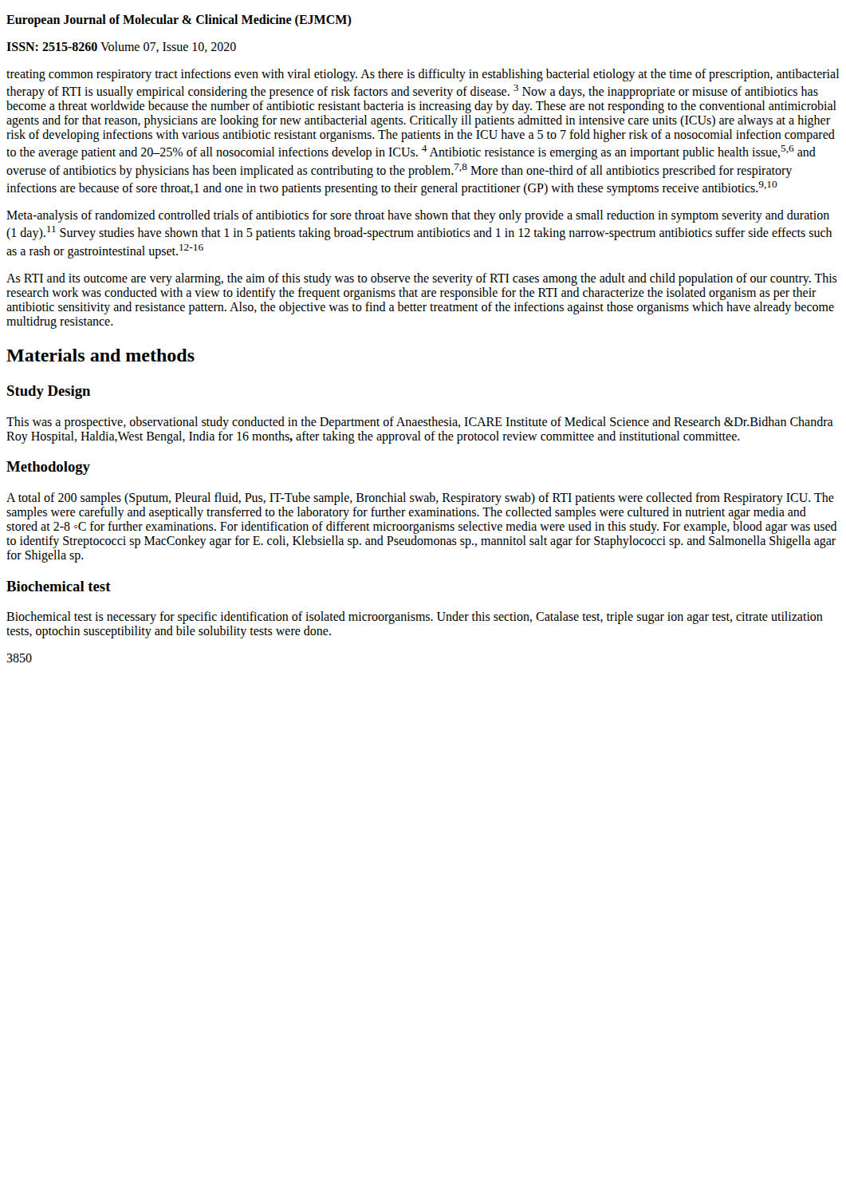European Journal of Molecular & Clinical Medicine (EJMCM)
ISSN: 2515-8260 Volume 07, Issue 10, 2020
treating common respiratory tract infections even with viral etiology. As there is difficulty in establishing bacterial etiology at the time of prescription, antibacterial therapy of RTI is usually empirical considering the presence of risk factors and severity of disease. 3 Now a days, the inappropriate or misuse of antibiotics has become a threat worldwide because the number of antibiotic resistant bacteria is increasing day by day. These are not responding to the conventional antimicrobial agents and for that reason, physicians are looking for new antibacterial agents. Critically ill patients admitted in intensive care units (ICUs) are always at a higher risk of developing infections with various antibiotic resistant organisms. The patients in the ICU have a 5 to 7 fold higher risk of a nosocomial infection compared to the average patient and 20–25% of all nosocomial infections develop in ICUs. 4 Antibiotic resistance is emerging as an important public health issue,5,6 and overuse of antibiotics by physicians has been implicated as contributing to the problem.7,8 More than one-third of all antibiotics prescribed for respiratory infections are because of sore throat,1 and one in two patients presenting to their general practitioner (GP) with these symptoms receive antibiotics.9,10
Meta-analysis of randomized controlled trials of antibiotics for sore throat have shown that they only provide a small reduction in symptom severity and duration (1 day).11 Survey studies have shown that 1 in 5 patients taking broad-spectrum antibiotics and 1 in 12 taking narrow-spectrum antibiotics suffer side effects such as a rash or gastrointestinal upset.12-16
As RTI and its outcome are very alarming, the aim of this study was to observe the severity of RTI cases among the adult and child population of our country. This research work was conducted with a view to identify the frequent organisms that are responsible for the RTI and characterize the isolated organism as per their antibiotic sensitivity and resistance pattern. Also, the objective was to find a better treatment of the infections against those organisms which have already become multidrug resistance.
Materials and methods
Study Design
This was a prospective, observational study conducted in the Department of Anaesthesia, ICARE Institute of Medical Science and Research &Dr.Bidhan Chandra Roy Hospital, Haldia,West Bengal, India for 16 months, after taking the approval of the protocol review committee and institutional committee.
Methodology
A total of 200 samples (Sputum, Pleural fluid, Pus, IT-Tube sample, Bronchial swab, Respiratory swab) of RTI patients were collected from Respiratory ICU. The samples were carefully and aseptically transferred to the laboratory for further examinations. The collected samples were cultured in nutrient agar media and stored at 2-8 ◦C for further examinations. For identification of different microorganisms selective media were used in this study. For example, blood agar was used to identify Streptococci sp MacConkey agar for E. coli, Klebsiella sp. and Pseudomonas sp., mannitol salt agar for Staphylococci sp. and Salmonella Shigella agar for Shigella sp.
Biochemical test
Biochemical test is necessary for specific identification of isolated microorganisms. Under this section, Catalase test, triple sugar ion agar test, citrate utilization tests, optochin susceptibility and bile solubility tests were done.
3850